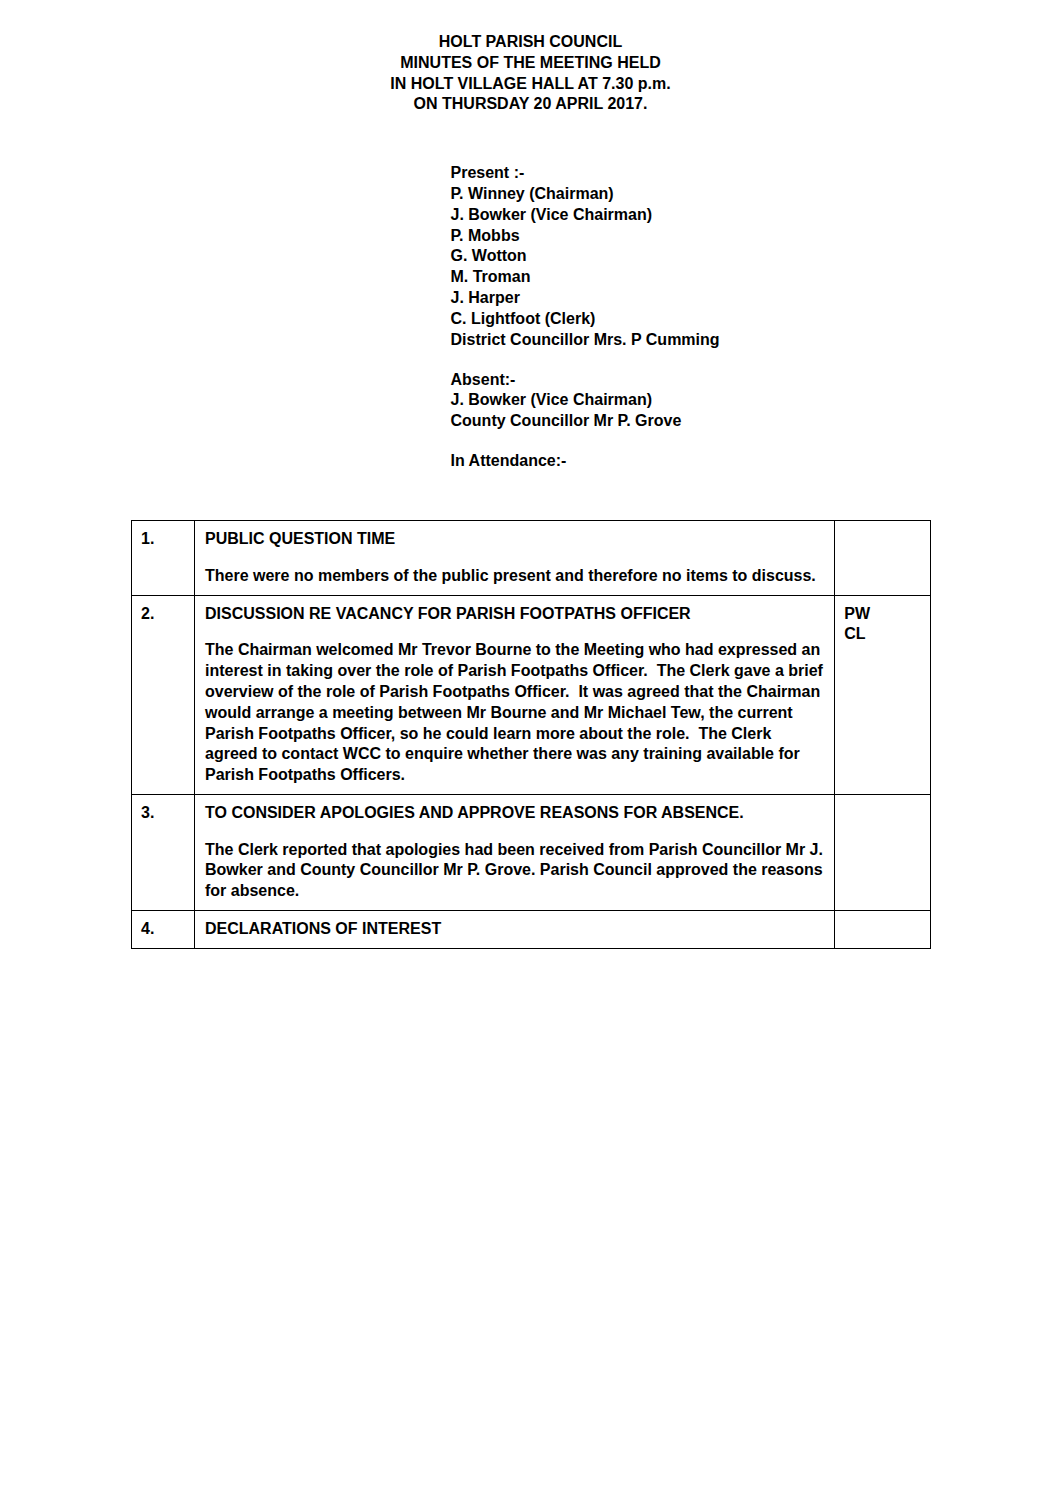HOLT PARISH COUNCIL
MINUTES OF THE MEETING HELD
IN HOLT VILLAGE HALL AT 7.30 p.m.
ON THURSDAY 20 APRIL 2017.
Present :-
P. Winney (Chairman)
J. Bowker (Vice Chairman)
P. Mobbs
G. Wotton
M. Troman
J. Harper
C. Lightfoot (Clerk)
District Councillor Mrs. P Cumming
Absent:-
J. Bowker (Vice Chairman)
County Councillor Mr P. Grove
In Attendance:-
| 1. | PUBLIC QUESTION TIME There were no members of the public present and therefore no items to discuss. | |
| 2. | DISCUSSION RE VACANCY FOR PARISH FOOTPATHS OFFICER The Chairman welcomed Mr Trevor Bourne to the Meeting who had expressed an interest in taking over the role of Parish Footpaths Officer. The Clerk gave a brief overview of the role of Parish Footpaths Officer. It was agreed that the Chairman would arrange a meeting between Mr Bourne and Mr Michael Tew, the current Parish Footpaths Officer, so he could learn more about the role. The Clerk agreed to contact WCC to enquire whether there was any training available for Parish Footpaths Officers. | PW CL |
| 3. | TO CONSIDER APOLOGIES AND APPROVE REASONS FOR ABSENCE. The Clerk reported that apologies had been received from Parish Councillor Mr J. Bowker and County Councillor Mr P. Grove. Parish Council approved the reasons for absence. | |
| 4. | DECLARATIONS OF INTEREST | |